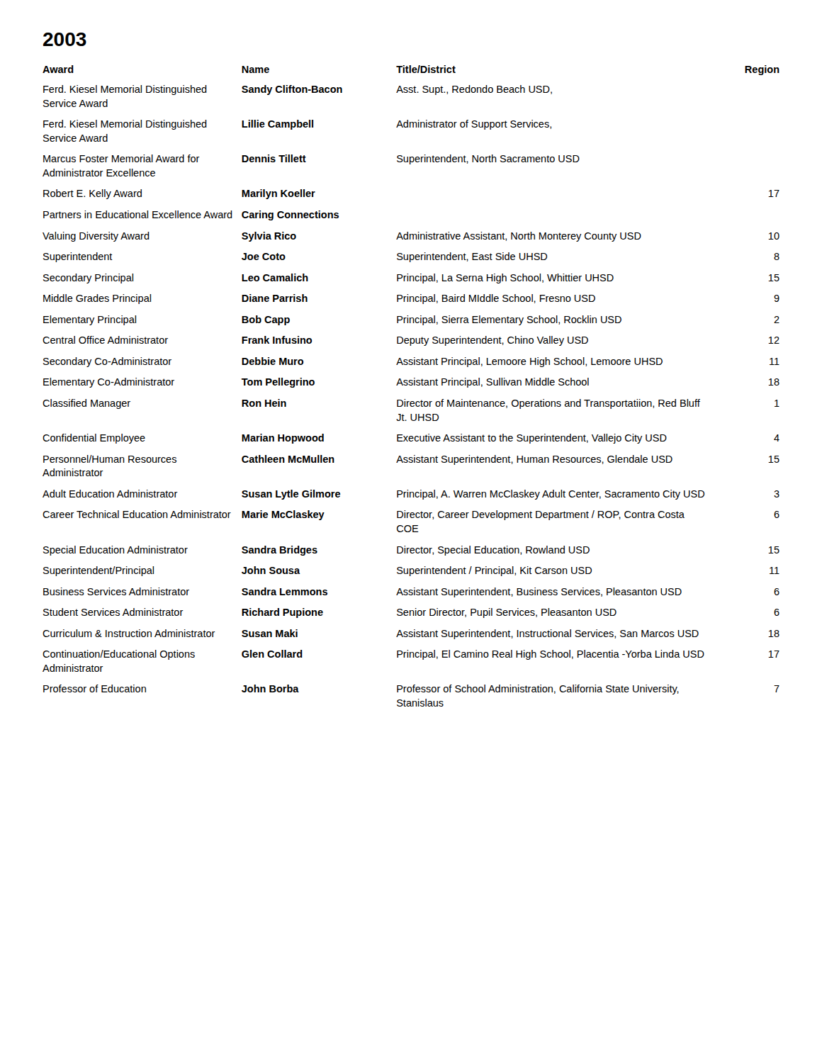2003
| Award | Name | Title/District | Region |
| --- | --- | --- | --- |
| Ferd. Kiesel Memorial Distinguished Service Award | Sandy Clifton-Bacon | Asst. Supt., Redondo Beach USD, | |
| Ferd. Kiesel Memorial Distinguished Service Award | Lillie Campbell | Administrator of Support Services, | |
| Marcus Foster Memorial Award for Administrator Excellence | Dennis Tillett | Superintendent, North Sacramento USD | |
| Robert E. Kelly Award | Marilyn Koeller | | 17 |
| Partners in Educational Excellence Award | Caring Connections | | |
| Valuing Diversity Award | Sylvia Rico | Administrative Assistant, North Monterey County USD | 10 |
| Superintendent | Joe Coto | Superintendent, East Side UHSD | 8 |
| Secondary Principal | Leo Camalich | Principal, La Serna High School, Whittier UHSD | 15 |
| Middle Grades Principal | Diane Parrish | Principal, Baird MIddle School, Fresno USD | 9 |
| Elementary Principal | Bob Capp | Principal, Sierra Elementary School, Rocklin USD | 2 |
| Central Office Administrator | Frank Infusino | Deputy Superintendent, Chino Valley USD | 12 |
| Secondary Co-Administrator | Debbie Muro | Assistant Principal, Lemoore High School, Lemoore UHSD | 11 |
| Elementary Co-Administrator | Tom Pellegrino | Assistant Principal, Sullivan Middle School | 18 |
| Classified Manager | Ron Hein | Director of Maintenance, Operations and Transportatiion, Red Bluff Jt. UHSD | 1 |
| Confidential Employee | Marian Hopwood | Executive Assistant to the Superintendent, Vallejo City USD | 4 |
| Personnel/Human Resources Administrator | Cathleen McMullen | Assistant Superintendent, Human Resources, Glendale USD | 15 |
| Adult Education Administrator | Susan Lytle Gilmore | Principal, A. Warren McClaskey Adult Center, Sacramento City USD | 3 |
| Career Technical Education Administrator | Marie McClaskey | Director, Career Development Department / ROP, Contra Costa COE | 6 |
| Special Education Administrator | Sandra Bridges | Director, Special Education, Rowland USD | 15 |
| Superintendent/Principal | John Sousa | Superintendent / Principal, Kit Carson USD | 11 |
| Business Services Administrator | Sandra Lemmons | Assistant Superintendent, Business Services, Pleasanton USD | 6 |
| Student Services Administrator | Richard Pupione | Senior Director, Pupil Services, Pleasanton USD | 6 |
| Curriculum & Instruction Administrator | Susan Maki | Assistant Superintendent, Instructional Services, San Marcos USD | 18 |
| Continuation/Educational Options Administrator | Glen Collard | Principal, El Camino Real High School, Placentia -Yorba Linda USD | 17 |
| Professor of Education | John Borba | Professor of School Administration, California State University, Stanislaus | 7 |